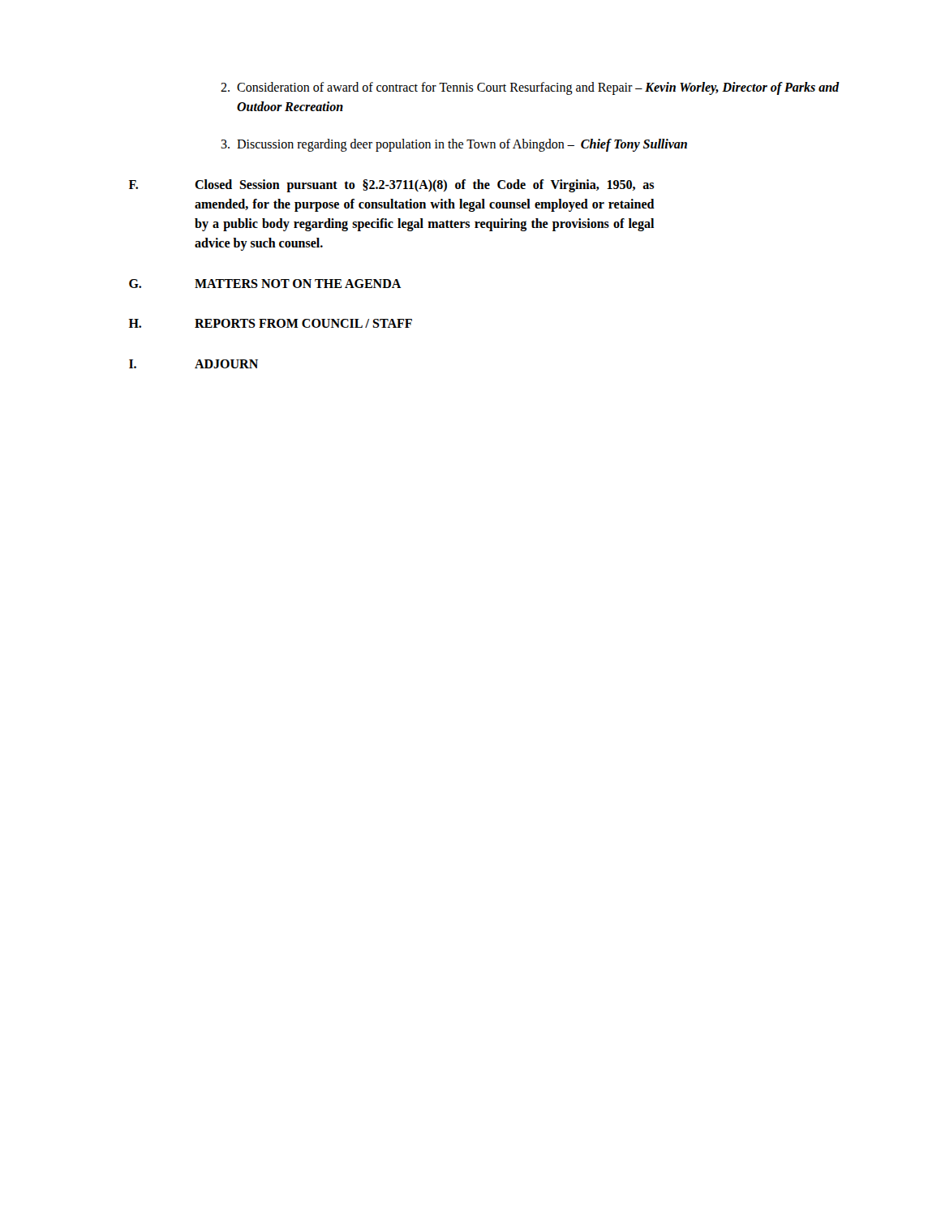Consideration of award of contract for Tennis Court Resurfacing and Repair – Kevin Worley, Director of Parks and Outdoor Recreation
Discussion regarding deer population in the Town of Abingdon – Chief Tony Sullivan
F.
Closed Session pursuant to §2.2-3711(A)(8) of the Code of Virginia, 1950, as amended, for the purpose of consultation with legal counsel employed or retained by a public body regarding specific legal matters requiring the provisions of legal advice by such counsel.
G.
MATTERS NOT ON THE AGENDA
H.
REPORTS FROM COUNCIL / STAFF
I.
ADJOURN